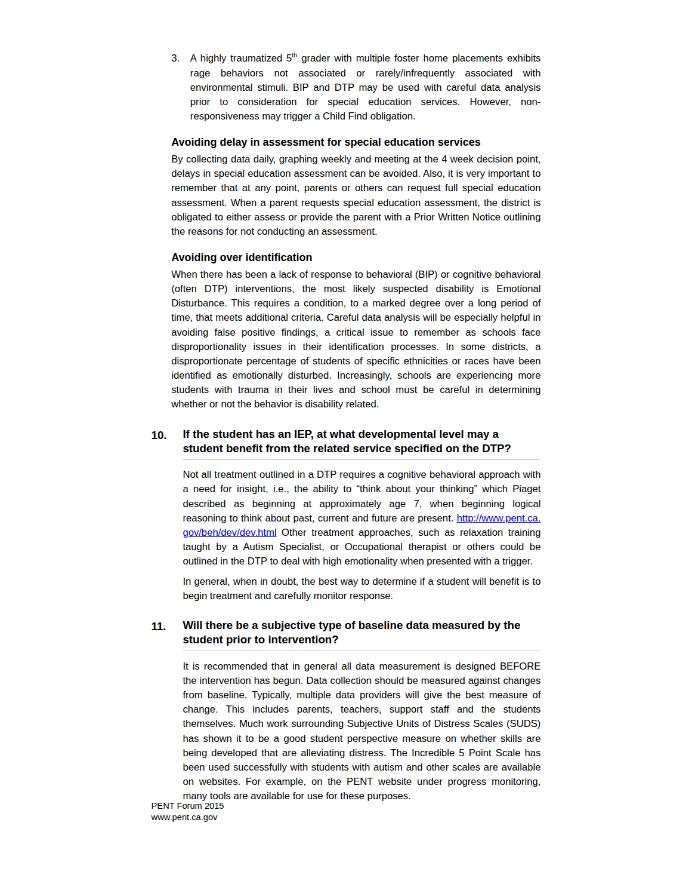3.
A highly traumatized 5th grader with multiple foster home placements exhibits rage behaviors not associated or rarely/infrequently associated with environmental stimuli. BIP and DTP may be used with careful data analysis prior to consideration for special education services. However, non-responsiveness may trigger a Child Find obligation.
Avoiding delay in assessment for special education services
By collecting data daily, graphing weekly and meeting at the 4 week decision point, delays in special education assessment can be avoided. Also, it is very important to remember that at any point, parents or others can request full special education assessment. When a parent requests special education assessment, the district is obligated to either assess or provide the parent with a Prior Written Notice outlining the reasons for not conducting an assessment.
Avoiding over identification
When there has been a lack of response to behavioral (BIP) or cognitive behavioral (often DTP) interventions, the most likely suspected disability is Emotional Disturbance. This requires a condition, to a marked degree over a long period of time, that meets additional criteria. Careful data analysis will be especially helpful in avoiding false positive findings, a critical issue to remember as schools face disproportionality issues in their identification processes. In some districts, a disproportionate percentage of students of specific ethnicities or races have been identified as emotionally disturbed. Increasingly, schools are experiencing more students with trauma in their lives and school must be careful in determining whether or not the behavior is disability related.
10.
If the student has an IEP, at what developmental level may a student benefit from the related service specified on the DTP?
Not all treatment outlined in a DTP requires a cognitive behavioral approach with a need for insight, i.e., the ability to “think about your thinking” which Piaget described as beginning at approximately age 7, when beginning logical reasoning to think about past, current and future are present. http://www.pent.ca.gov/beh/dev/dev.html Other treatment approaches, such as relaxation training taught by a Autism Specialist, or Occupational therapist or others could be outlined in the DTP to deal with high emotionality when presented with a trigger.
In general, when in doubt, the best way to determine if a student will benefit is to begin treatment and carefully monitor response.
11.
Will there be a subjective type of baseline data measured by the student prior to intervention?
It is recommended that in general all data measurement is designed BEFORE the intervention has begun. Data collection should be measured against changes from baseline. Typically, multiple data providers will give the best measure of change. This includes parents, teachers, support staff and the students themselves. Much work surrounding Subjective Units of Distress Scales (SUDS) has shown it to be a good student perspective measure on whether skills are being developed that are alleviating distress. The Incredible 5 Point Scale has been used successfully with students with autism and other scales are available on websites. For example, on the PENT website under progress monitoring, many tools are available for use for these purposes.
PENT Forum 2015
www.pent.ca.gov